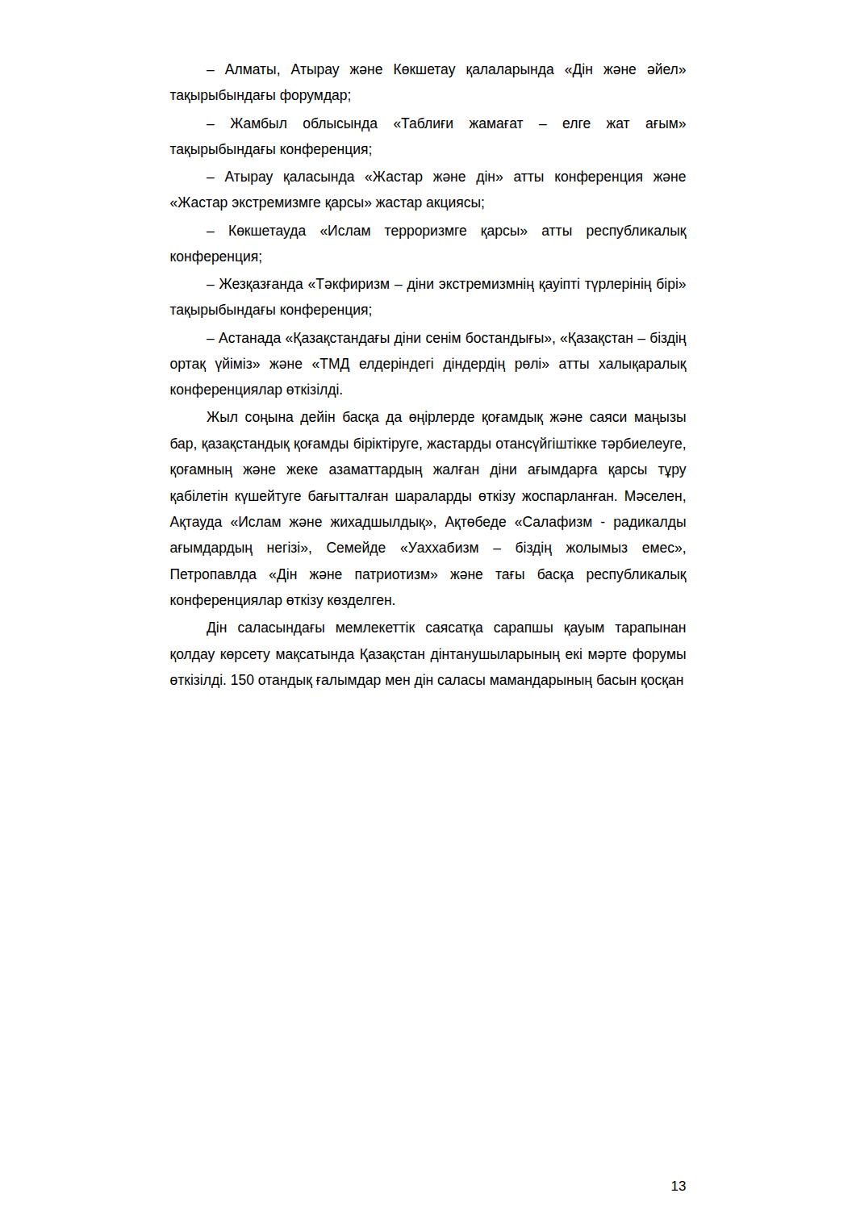– Алматы, Атырау және Көкшетау қалаларында «Дін және әйел» тақырыбындағы форумдар;
– Жамбыл облысында «Таблиғи жамағат – елге жат ағым» тақырыбындағы конференция;
– Атырау қаласында «Жастар және дін» атты конференция және «Жастар экстремизмге қарсы» жастар акциясы;
– Көкшетауда «Ислам терроризмге қарсы» атты республикалық конференция;
– Жезқазғанда «Тәкфиризм – діни экстремизмнің қауіпті түрлерінің бірі» тақырыбындағы конференция;
– Астанада «Қазақстандағы діни сенім бостандығы», «Қазақстан – біздің ортақ үйіміз» және «ТМД елдеріндегі діндердің рөлі» атты халықаралық конференциялар өткізілді.
Жыл соңына дейін басқа да өңірлерде қоғамдық және саяси маңызы бар, қазақстандық қоғамды біріктіруге, жастарды отансүйгіштікке тәрбиелеуге, қоғамның және жеке азаматтардың жалған діни ағымдарға қарсы тұру қабілетін күшейтуге бағытталған шараларды өткізу жоспарланған. Мәселен, Ақтауда «Ислам және жихадшылдық», Ақтөбеде «Салафизм - радикалды ағымдардың негізі», Семейде «Уаххабизм – біздің жолымыз емес», Петропавлда «Дін және патриотизм» және тағы басқа республикалық конференциялар өткізу көзделген.
Дін саласындағы мемлекеттік саясатқа сарапшы қауым тарапынан қолдау көрсету мақсатында Қазақстан дінтанушыларының екі мәрте форумы өткізілді. 150 отандық ғалымдар мен дін саласы мамандарының басын қосқан
13